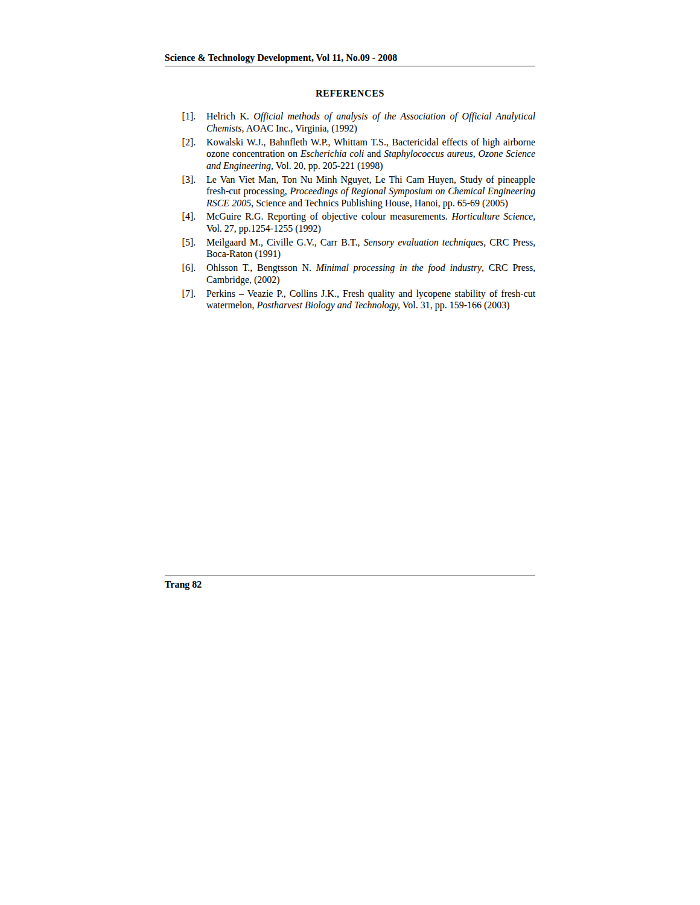Science & Technology Development, Vol 11, No.09 - 2008
REFERENCES
[1]. Helrich K. Official methods of analysis of the Association of Official Analytical Chemists, AOAC Inc., Virginia, (1992)
[2]. Kowalski W.J., Bahnfleth W.P., Whittam T.S., Bactericidal effects of high airborne ozone concentration on Escherichia coli and Staphylococcus aureus, Ozone Science and Engineering, Vol. 20, pp. 205-221 (1998)
[3]. Le Van Viet Man, Ton Nu Minh Nguyet, Le Thi Cam Huyen, Study of pineapple fresh-cut processing, Proceedings of Regional Symposium on Chemical Engineering RSCE 2005, Science and Technics Publishing House, Hanoi, pp. 65-69 (2005)
[4]. McGuire R.G. Reporting of objective colour measurements. Horticulture Science, Vol. 27, pp.1254-1255 (1992)
[5]. Meilgaard M., Civille G.V., Carr B.T., Sensory evaluation techniques, CRC Press, Boca-Raton (1991)
[6]. Ohlsson T., Bengtsson N. Minimal processing in the food industry, CRC Press, Cambridge, (2002)
[7]. Perkins – Veazie P., Collins J.K., Fresh quality and lycopene stability of fresh-cut watermelon, Postharvest Biology and Technology, Vol. 31, pp. 159-166 (2003)
Trang 82